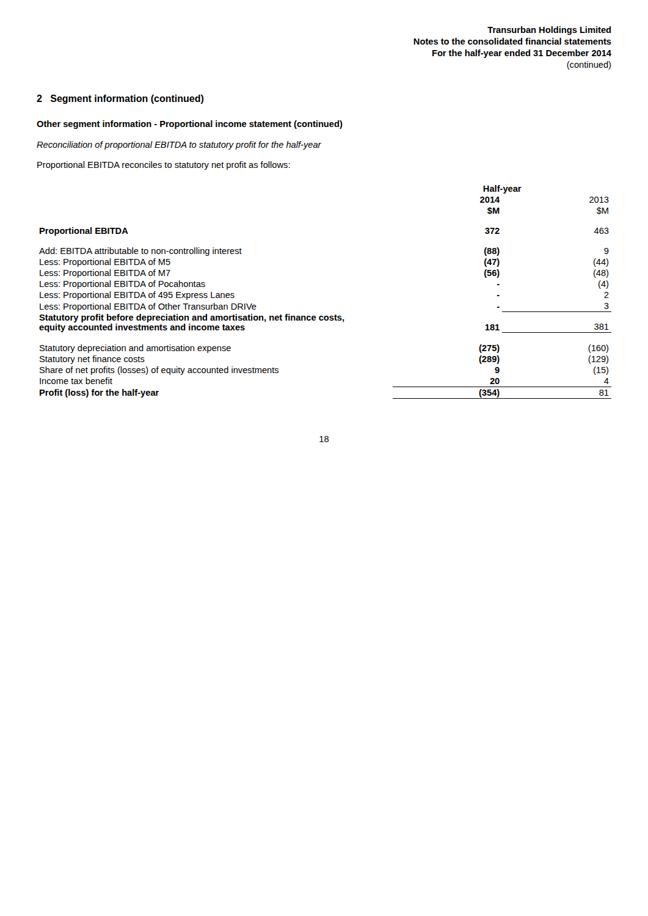Transurban Holdings Limited
Notes to the consolidated financial statements
For the half-year ended 31 December 2014
(continued)
2 Segment information (continued)
Other segment information - Proportional income statement (continued)
Reconciliation of proportional EBITDA to statutory profit for the half-year
Proportional EBITDA reconciles to statutory net profit as follows:
| | Half-year |
| --- | --- |
| | 2014 | 2013 |
| | $M | $M |
| Proportional EBITDA | 372 | 463 |
| Add: EBITDA attributable to non-controlling interest | (88) | 9 |
| Less: Proportional EBITDA of M5 | (47) | (44) |
| Less: Proportional EBITDA of M7 | (56) | (48) |
| Less: Proportional EBITDA of Pocahontas | - | (4) |
| Less: Proportional EBITDA of 495 Express Lanes | - | 2 |
| Less: Proportional EBITDA of Other Transurban DRIVe | - | 3 |
| Statutory profit before depreciation and amortisation, net finance costs, equity accounted investments and income taxes | 181 | 381 |
| Statutory depreciation and amortisation expense | (275) | (160) |
| Statutory net finance costs | (289) | (129) |
| Share of net profits (losses) of equity accounted investments | 9 | (15) |
| Income tax benefit | 20 | 4 |
| Profit (loss) for the half-year | (354) | 81 |
18